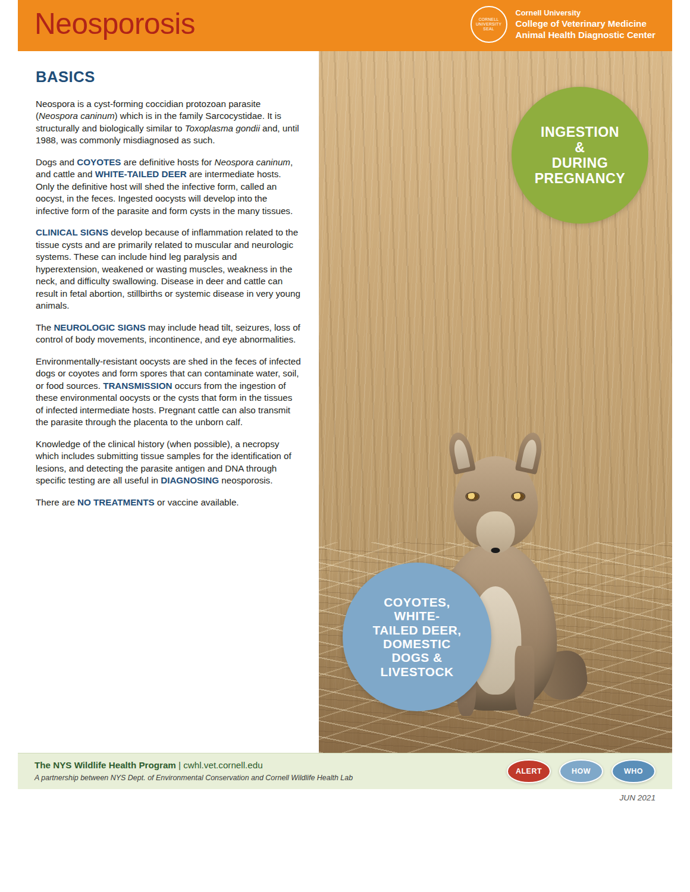Neosporosis
Cornell University Seal
Cornell University College of Veterinary Medicine Animal Health Diagnostic Center
BASICS
Neospora is a cyst-forming coccidian protozoan parasite (Neospora caninum) which is in the family Sarcocystidae. It is structurally and biologically similar to Toxoplasma gondii and, until 1988, was commonly misdiagnosed as such.
Dogs and COYOTES are definitive hosts for Neospora caninum, and cattle and WHITE-TAILED DEER are intermediate hosts. Only the definitive host will shed the infective form, called an oocyst, in the feces. Ingested oocysts will develop into the infective form of the parasite and form cysts in the many tissues.
CLINICAL SIGNS develop because of inflammation related to the tissue cysts and are primarily related to muscular and neurologic systems. These can include hind leg paralysis and hyperextension, weakened or wasting muscles, weakness in the neck, and difficulty swallowing. Disease in deer and cattle can result in fetal abortion, stillbirths or systemic disease in very young animals.
The NEUROLOGIC SIGNS may include head tilt, seizures, loss of control of body movements, incontinence, and eye abnormalities.
Environmentally-resistant oocysts are shed in the feces of infected dogs or coyotes and form spores that can contaminate water, soil, or food sources. TRANSMISSION occurs from the ingestion of these environmental oocysts or the cysts that form in the tissues of infected intermediate hosts. Pregnant cattle can also transmit the parasite through the placenta to the unborn calf.
Knowledge of the clinical history (when possible), a necropsy which includes submitting tissue samples for the identification of lesions, and detecting the parasite antigen and DNA through specific testing are all useful in DIAGNOSING neosporosis.
There are NO TREATMENTS or vaccine available.
INGESTION
&
DURING
PREGNANCY
COYOTES,
WHITE-
TAILED DEER,
DOMESTIC
DOGS &
LIVESTOCK
The NYS Wildlife Health Program | cwhl.vet.cornell.edu A partnership between NYS Dept. of Environmental Conservation and Cornell Wildlife Health Lab
ALERT
HOW
WHO
JUN 2021